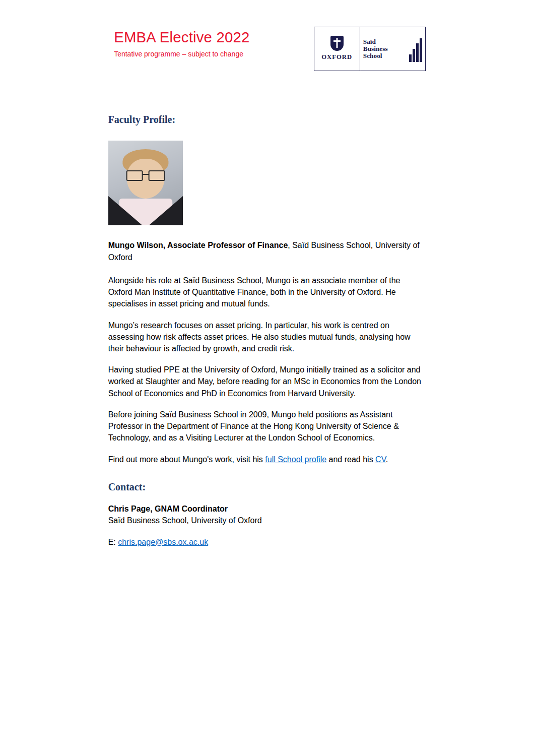EMBA Elective 2022
Tentative programme – subject to change
OXFORD
Saïd
Business
School
Faculty Profile:
Mungo Wilson, Associate Professor of Finance, Saïd Business School, University of Oxford
Alongside his role at Saïd Business School, Mungo is an associate member of the Oxford Man Institute of Quantitative Finance, both in the University of Oxford. He specialises in asset pricing and mutual funds.
Mungo’s research focuses on asset pricing. In particular, his work is centred on assessing how risk affects asset prices. He also studies mutual funds, analysing how their behaviour is affected by growth, and credit risk.
Having studied PPE at the University of Oxford, Mungo initially trained as a solicitor and worked at Slaughter and May, before reading for an MSc in Economics from the London School of Economics and PhD in Economics from Harvard University.
Before joining Saïd Business School in 2009, Mungo held positions as Assistant Professor in the Department of Finance at the Hong Kong University of Science & Technology, and as a Visiting Lecturer at the London School of Economics.
Find out more about Mungo's work, visit his full School profile and read his CV.
Contact:
Chris Page, GNAM Coordinator
Saïd Business School, University of Oxford
E: chris.page@sbs.ox.ac.uk